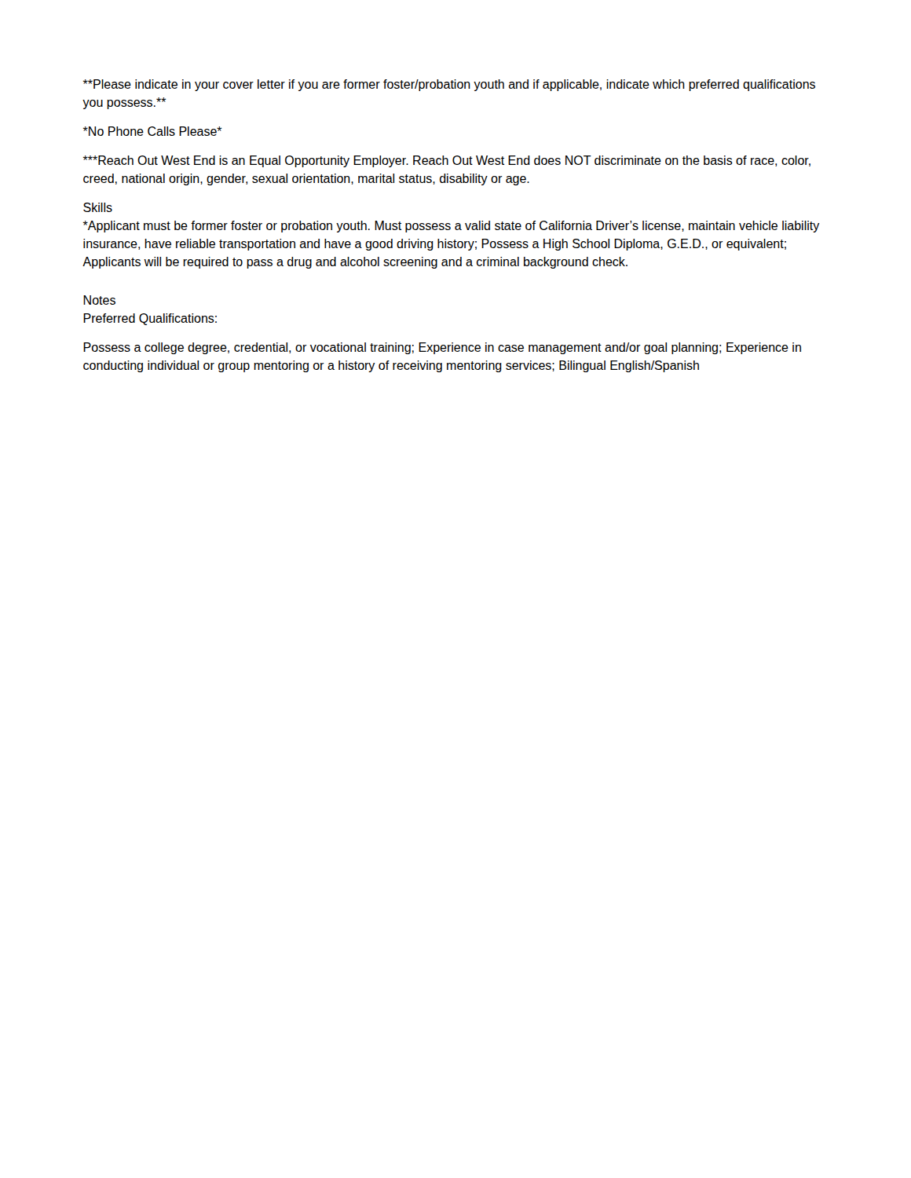**Please indicate in your cover letter if you are former foster/probation youth and if applicable, indicate which preferred qualifications you possess.**
*No Phone Calls Please*
***Reach Out West End is an Equal Opportunity Employer. Reach Out West End does NOT discriminate on the basis of race, color, creed, national origin, gender, sexual orientation, marital status, disability or age.
Skills
*Applicant must be former foster or probation youth. Must possess a valid state of California Driver’s license, maintain vehicle liability insurance, have reliable transportation and have a good driving history; Possess a High School Diploma, G.E.D., or equivalent; Applicants will be required to pass a drug and alcohol screening and a criminal background check.
Notes
Preferred Qualifications:
Possess a college degree, credential, or vocational training; Experience in case management and/or goal planning; Experience in conducting individual or group mentoring or a history of receiving mentoring services; Bilingual English/Spanish